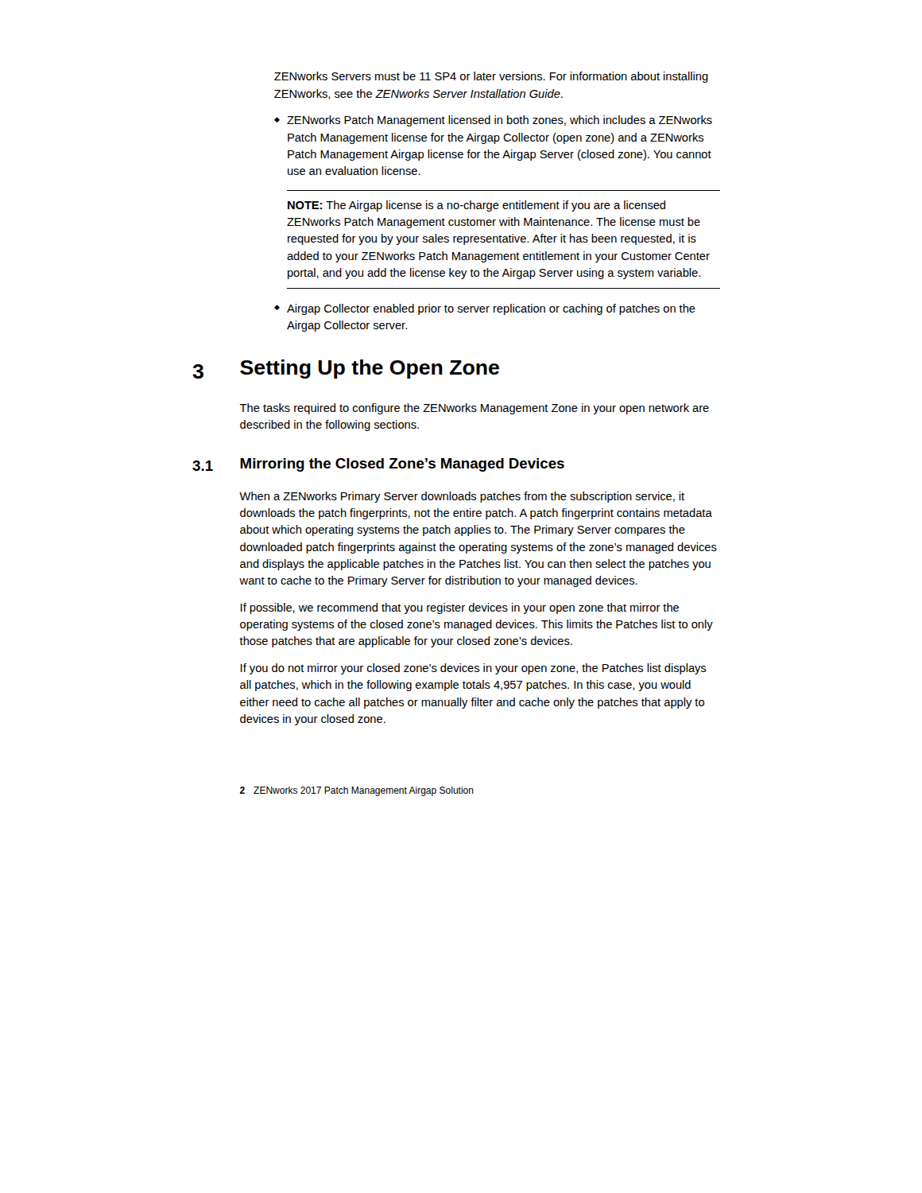ZENworks Servers must be 11 SP4 or later versions. For information about installing ZENworks, see the ZENworks Server Installation Guide.
ZENworks Patch Management licensed in both zones, which includes a ZENworks Patch Management license for the Airgap Collector (open zone) and a ZENworks Patch Management Airgap license for the Airgap Server (closed zone). You cannot use an evaluation license.
NOTE: The Airgap license is a no-charge entitlement if you are a licensed ZENworks Patch Management customer with Maintenance. The license must be requested for you by your sales representative. After it has been requested, it is added to your ZENworks Patch Management entitlement in your Customer Center portal, and you add the license key to the Airgap Server using a system variable.
Airgap Collector enabled prior to server replication or caching of patches on the Airgap Collector server.
3
Setting Up the Open Zone
The tasks required to configure the ZENworks Management Zone in your open network are described in the following sections.
3.1
Mirroring the Closed Zone’s Managed Devices
When a ZENworks Primary Server downloads patches from the subscription service, it downloads the patch fingerprints, not the entire patch. A patch fingerprint contains metadata about which operating systems the patch applies to. The Primary Server compares the downloaded patch fingerprints against the operating systems of the zone’s managed devices and displays the applicable patches in the Patches list. You can then select the patches you want to cache to the Primary Server for distribution to your managed devices.
If possible, we recommend that you register devices in your open zone that mirror the operating systems of the closed zone’s managed devices. This limits the Patches list to only those patches that are applicable for your closed zone’s devices.
If you do not mirror your closed zone’s devices in your open zone, the Patches list displays all patches, which in the following example totals 4,957 patches. In this case, you would either need to cache all patches or manually filter and cache only the patches that apply to devices in your closed zone.
2 ZENworks 2017 Patch Management Airgap Solution